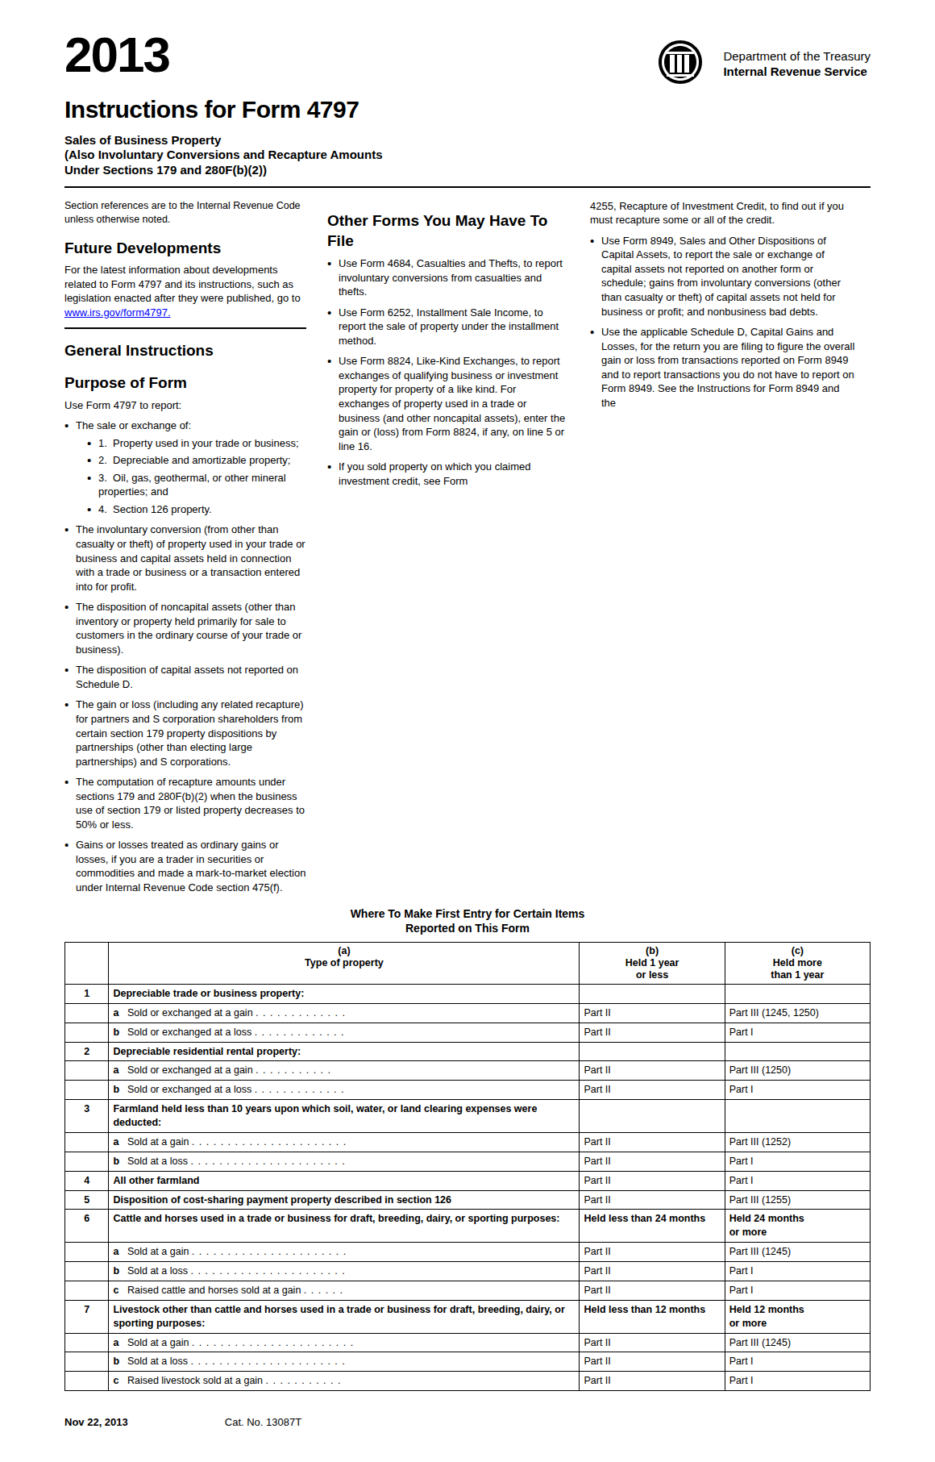2013
Department of the Treasury
Internal Revenue Service
Instructions for Form 4797
Sales of Business Property
(Also Involuntary Conversions and Recapture Amounts
Under Sections 179 and 280F(b)(2))
Section references are to the Internal Revenue Code unless otherwise noted.
Future Developments
For the latest information about developments related to Form 4797 and its instructions, such as legislation enacted after they were published, go to www.irs.gov/form4797.
General Instructions
Purpose of Form
Use Form 4797 to report:
The sale or exchange of:
1. Property used in your trade or business;
2. Depreciable and amortizable property;
3. Oil, gas, geothermal, or other mineral properties; and
4. Section 126 property.
The involuntary conversion (from other than casualty or theft) of property used in your trade or business and capital assets held in connection with a trade or business or a transaction entered into for profit.
The disposition of noncapital assets (other than inventory or property held primarily for sale to customers in the ordinary course of your trade or business).
The disposition of capital assets not reported on Schedule D.
The gain or loss (including any related recapture) for partners and S corporation shareholders from certain section 179 property dispositions by partnerships (other than electing large partnerships) and S corporations.
The computation of recapture amounts under sections 179 and 280F(b)(2) when the business use of section 179 or listed property decreases to 50% or less.
Gains or losses treated as ordinary gains or losses, if you are a trader in securities or commodities and made a mark-to-market election under Internal Revenue Code section 475(f).
Other Forms You May Have To File
Use Form 4684, Casualties and Thefts, to report involuntary conversions from casualties and thefts.
Use Form 6252, Installment Sale Income, to report the sale of property under the installment method.
Use Form 8824, Like-Kind Exchanges, to report exchanges of qualifying business or investment property for property of a like kind. For exchanges of property used in a trade or business (and other noncapital assets), enter the gain or (loss) from Form 8824, if any, on line 5 or line 16.
If you sold property on which you claimed investment credit, see Form
4255, Recapture of Investment Credit, to find out if you must recapture some or all of the credit.
Use Form 8949, Sales and Other Dispositions of Capital Assets, to report the sale or exchange of capital assets not reported on another form or schedule; gains from involuntary conversions (other than casualty or theft) of capital assets not held for business or profit; and nonbusiness bad debts.
Use the applicable Schedule D, Capital Gains and Losses, for the return you are filing to figure the overall gain or loss from transactions reported on Form 8949 and to report transactions you do not have to report on Form 8949. See the Instructions for Form 8949 and the
Where To Make First Entry for Certain Items
Reported on This Form
| | (a) Type of property | (b) Held 1 year or less | (c) Held more than 1 year |
| --- | --- | --- | --- |
| 1 | Depreciable trade or business property: | | |
| | a Sold or exchanged at a gain . . . . . . . . . . . . . | Part II | Part III (1245, 1250) |
| | b Sold or exchanged at a loss . . . . . . . . . . . . . | Part II | Part I |
| 2 | Depreciable residential rental property: | | |
| | a Sold or exchanged at a gain . . . . . . . . . . . | Part II | Part III (1250) |
| | b Sold or exchanged at a loss . . . . . . . . . . . . . | Part II | Part I |
| 3 | Farmland held less than 10 years upon which soil, water, or land clearing expenses were deducted: | | |
| | a Sold at a gain . . . . . . . . . . . . . . . . . . . . . . | Part II | Part III (1252) |
| | b Sold at a loss . . . . . . . . . . . . . . . . . . . . . . | Part II | Part I |
| 4 | All other farmland | Part II | Part I |
| 5 | Disposition of cost-sharing payment property described in section 126 | Part II | Part III (1255) |
| 6 | Cattle and horses used in a trade or business for draft, breeding, dairy, or sporting purposes: | Held less than 24 months | Held 24 months or more |
| | a Sold at a gain . . . . . . . . . . . . . . . . . . . . . . | Part II | Part III (1245) |
| | b Sold at a loss . . . . . . . . . . . . . . . . . . . . . . | Part II | Part I |
| | c Raised cattle and horses sold at a gain . . . . . . | Part II | Part I |
| 7 | Livestock other than cattle and horses used in a trade or business for draft, breeding, dairy, or sporting purposes: | Held less than 12 months | Held 12 months or more |
| | a Sold at a gain . . . . . . . . . . . . . . . . . . . . . . . | Part II | Part III (1245) |
| | b Sold at a loss . . . . . . . . . . . . . . . . . . . . . . | Part II | Part I |
| | c Raised livestock sold at a gain . . . . . . . . . . . | Part II | Part I |
Nov 22, 2013
Cat. No. 13087T